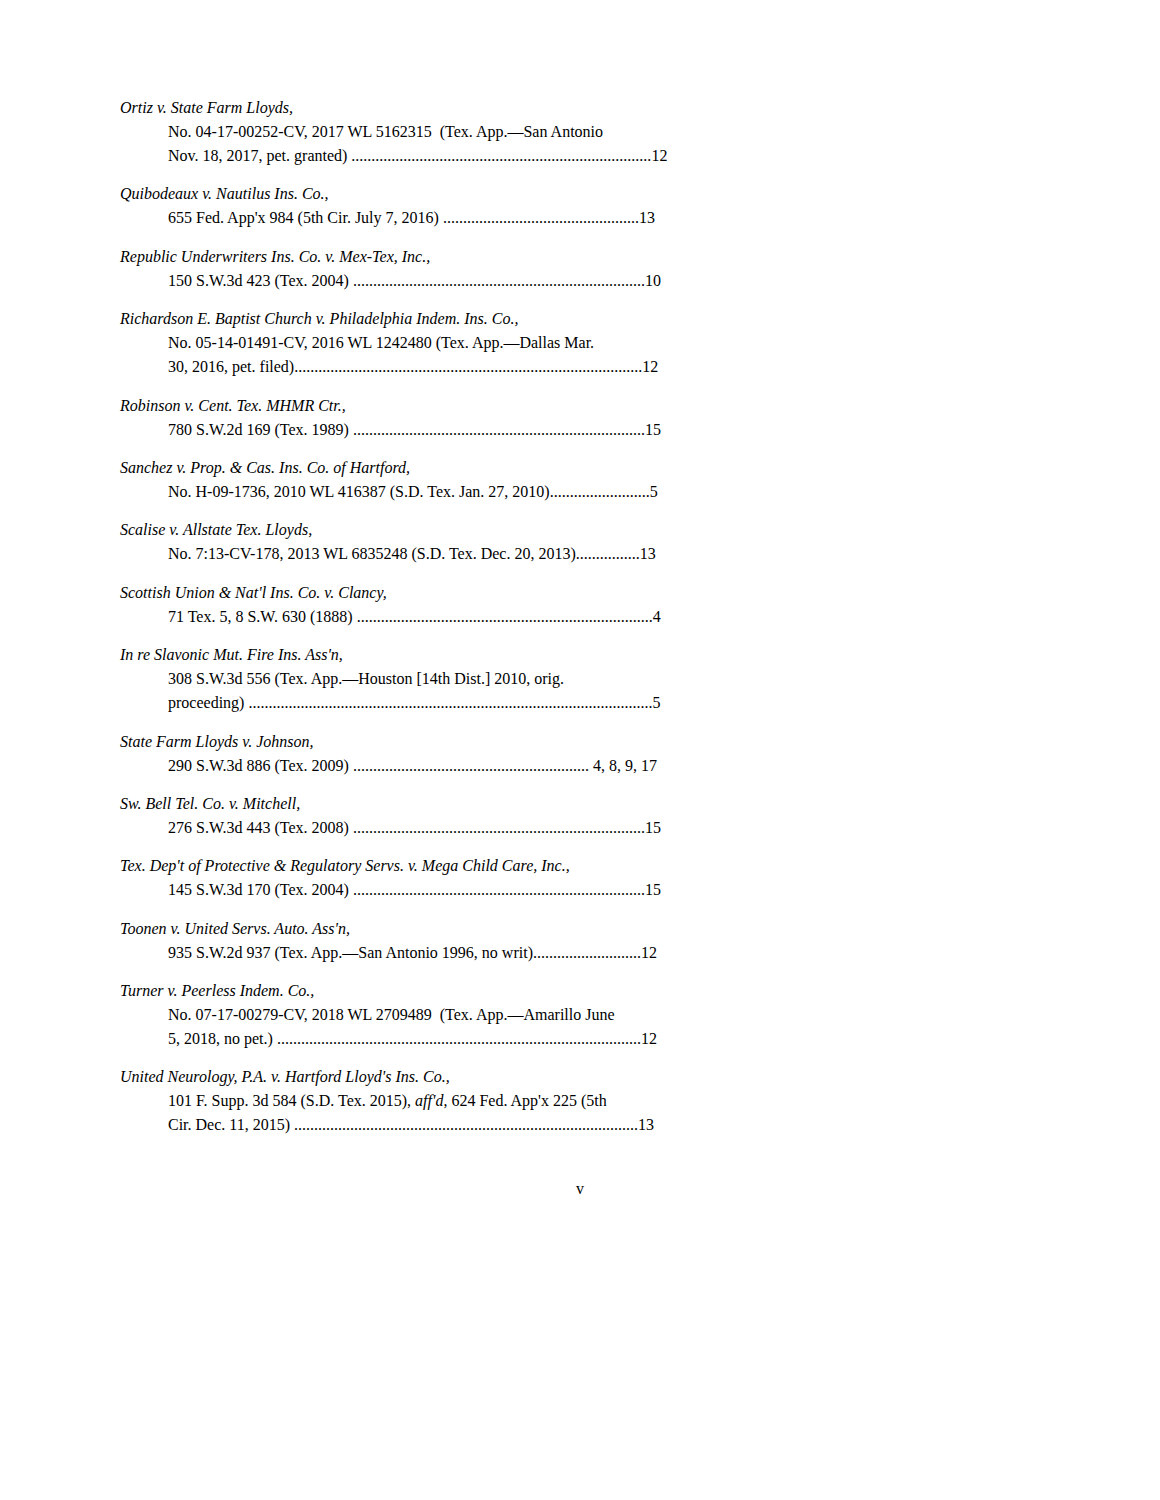Ortiz v. State Farm Lloyds,
No. 04-17-00252-CV, 2017 WL 5162315 (Tex. App.—San Antonio
Nov. 18, 2017, pet. granted) ...........................................................................12
Quibodeaux v. Nautilus Ins. Co.,
655 Fed. App'x 984 (5th Cir. July 7, 2016) .................................................13
Republic Underwriters Ins. Co. v. Mex-Tex, Inc.,
150 S.W.3d 423 (Tex. 2004) .........................................................................10
Richardson E. Baptist Church v. Philadelphia Indem. Ins. Co.,
No. 05-14-01491-CV, 2016 WL 1242480 (Tex. App.—Dallas Mar.
30, 2016, pet. filed).......................................................................................12
Robinson v. Cent. Tex. MHMR Ctr.,
780 S.W.2d 169 (Tex. 1989) .........................................................................15
Sanchez v. Prop. & Cas. Ins. Co. of Hartford,
No. H-09-1736, 2010 WL 416387 (S.D. Tex. Jan. 27, 2010).........................5
Scalise v. Allstate Tex. Lloyds,
No. 7:13-CV-178, 2013 WL 6835248 (S.D. Tex. Dec. 20, 2013)................13
Scottish Union & Nat'l Ins. Co. v. Clancy,
71 Tex. 5, 8 S.W. 630 (1888) ..........................................................................4
In re Slavonic Mut. Fire Ins. Ass'n,
308 S.W.3d 556 (Tex. App.—Houston [14th Dist.] 2010, orig.
proceeding) .....................................................................................................5
State Farm Lloyds v. Johnson,
290 S.W.3d 886 (Tex. 2009) ........................................................... 4, 8, 9, 17
Sw. Bell Tel. Co. v. Mitchell,
276 S.W.3d 443 (Tex. 2008) .........................................................................15
Tex. Dep't of Protective & Regulatory Servs. v. Mega Child Care, Inc.,
145 S.W.3d 170 (Tex. 2004) .........................................................................15
Toonen v. United Servs. Auto. Ass'n,
935 S.W.2d 937 (Tex. App.—San Antonio 1996, no writ)...........................12
Turner v. Peerless Indem. Co.,
No. 07-17-00279-CV, 2018 WL 2709489 (Tex. App.—Amarillo June
5, 2018, no pet.) ...........................................................................................12
United Neurology, P.A. v. Hartford Lloyd's Ins. Co.,
101 F. Supp. 3d 584 (S.D. Tex. 2015), aff'd, 624 Fed. App'x 225 (5th
Cir. Dec. 11, 2015) ......................................................................................13
v